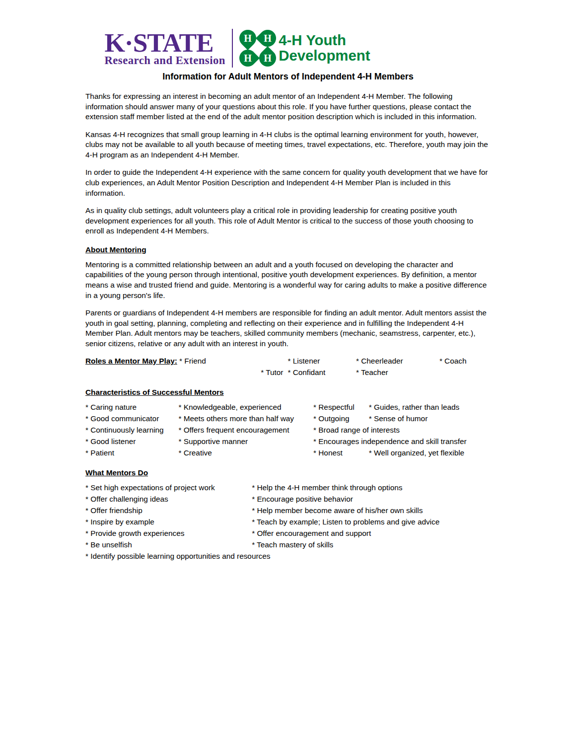K·STATE Research and Extension
H H H H
4-H Youth
Development
Information for Adult Mentors of Independent 4-H Members
Thanks for expressing an interest in becoming an adult mentor of an Independent 4-H Member. The following information should answer many of your questions about this role. If you have further questions, please contact the extension staff member listed at the end of the adult mentor position description which is included in this information.
Kansas 4-H recognizes that small group learning in 4-H clubs is the optimal learning environment for youth, however, clubs may not be available to all youth because of meeting times, travel expectations, etc. Therefore, youth may join the 4-H program as an Independent 4-H Member.
In order to guide the Independent 4-H experience with the same concern for quality youth development that we have for club experiences, an Adult Mentor Position Description and Independent 4-H Member Plan is included in this information.
As in quality club settings, adult volunteers play a critical role in providing leadership for creating positive youth development experiences for all youth. This role of Adult Mentor is critical to the success of those youth choosing to enroll as Independent 4-H Members.
About Mentoring
Mentoring is a committed relationship between an adult and a youth focused on developing the character and capabilities of the young person through intentional, positive youth development experiences. By definition, a mentor means a wise and trusted friend and guide. Mentoring is a wonderful way for caring adults to make a positive difference in a young person's life.
Parents or guardians of Independent 4-H members are responsible for finding an adult mentor. Adult mentors assist the youth in goal setting, planning, completing and reflecting on their experience and in fulfilling the Independent 4-H Member Plan. Adult mentors may be teachers, skilled community members (mechanic, seamstress, carpenter, etc.), senior citizens, relative or any adult with an interest in youth.
| Roles a Mentor May Play: * Friend | * Listener | * Cheerleader | * Coach |
| * Tutor | * Confidant | * Teacher | |
Characteristics of Successful Mentors
| * Caring nature | * Knowledgeable, experienced | * Respectful | * Guides, rather than leads |
| * Good communicator | * Meets others more than half way | * Outgoing | * Sense of humor |
| * Continuously learning | * Offers frequent encouragement | * Broad range of interests |
| * Good listener | * Supportive manner | * Encourages independence and skill transfer |
| * Patient | * Creative | * Honest | * Well organized, yet flexible |
What Mentors Do
| * Set high expectations of project work | * Help the 4-H member think through options |
| * Offer challenging ideas | * Encourage positive behavior |
| * Offer friendship | * Help member become aware of his/her own skills |
| * Inspire by example | * Teach by example; Listen to problems and give advice |
| * Provide growth experiences | * Offer encouragement and support |
| * Be unselfish | * Teach mastery of skills |
| * Identify possible learning opportunities and resources |